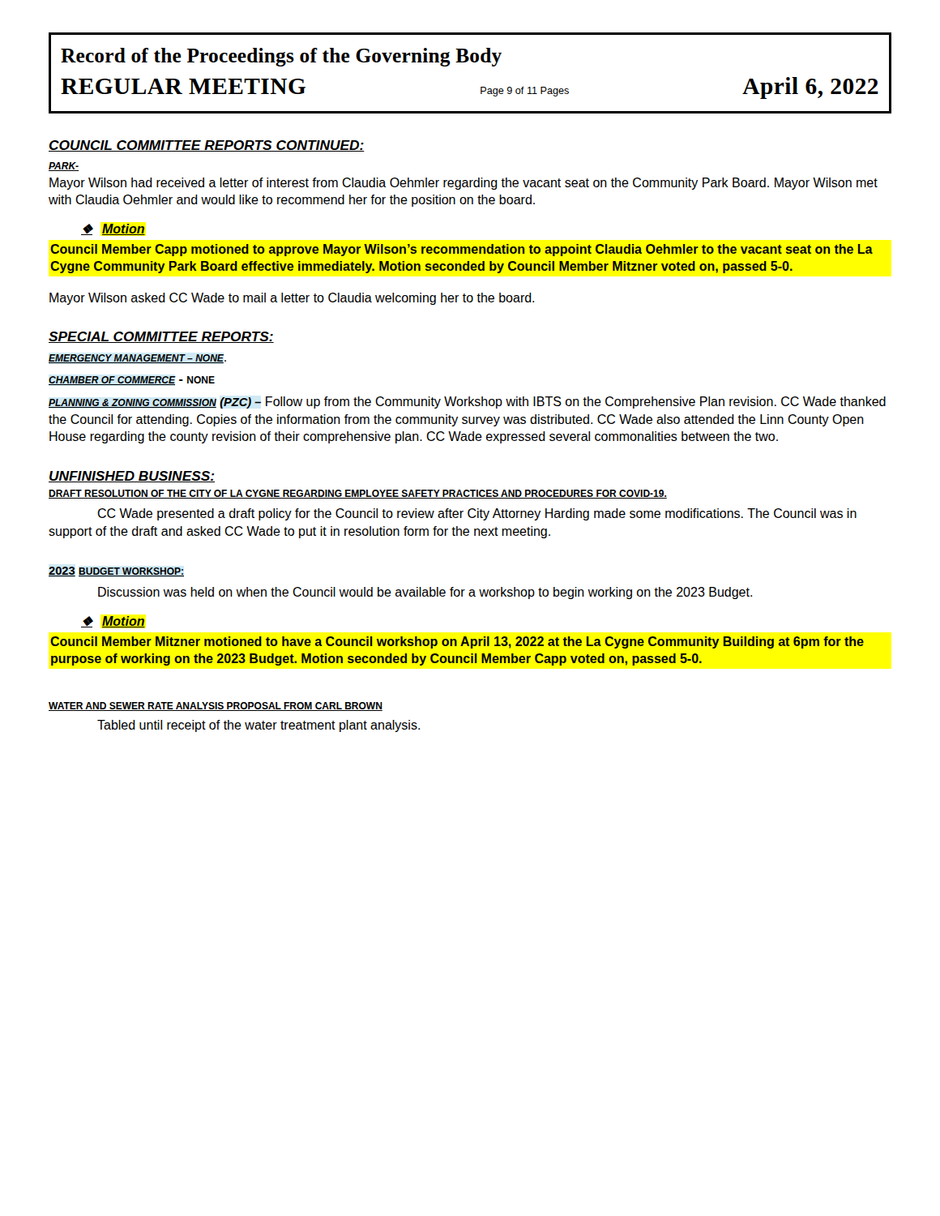Record of the Proceedings of the Governing Body
REGULAR MEETING
Page 9 of 11 Pages
April 6, 2022
COUNCIL COMMITTEE REPORTS CONTINUED:
PARK-
Mayor Wilson had received a letter of interest from Claudia Oehmler regarding the vacant seat on the Community Park Board. Mayor Wilson met with Claudia Oehmler and would like to recommend her for the position on the board.
❖Motion
Council Member Capp motioned to approve Mayor Wilson’s recommendation to appoint Claudia Oehmler to the vacant seat on the La Cygne Community Park Board effective immediately. Motion seconded by Council Member Mitzner voted on, passed 5-0.
Mayor Wilson asked CC Wade to mail a letter to Claudia welcoming her to the board.
SPECIAL COMMITTEE REPORTS:
EMERGENCY MANAGEMENT – NONE.
CHAMBER OF COMMERCE - NONE
PLANNING & ZONING COMMISSION (PZC) – Follow up from the Community Workshop with IBTS on the Comprehensive Plan revision. CC Wade thanked the Council for attending. Copies of the information from the community survey was distributed. CC Wade also attended the Linn County Open House regarding the county revision of their comprehensive plan. CC Wade expressed several commonalities between the two.
UNFINISHED BUSINESS:
DRAFT RESOLUTION OF THE CITY OF LA CYGNE REGARDING EMPLOYEE SAFETY PRACTICES AND PROCEDURES FOR COVID-19.
CC Wade presented a draft policy for the Council to review after City Attorney Harding made some modifications. The Council was in support of the draft and asked CC Wade to put it in resolution form for the next meeting.
2023 BUDGET WORKSHOP:
Discussion was held on when the Council would be available for a workshop to begin working on the 2023 Budget.
❖Motion
Council Member Mitzner motioned to have a Council workshop on April 13, 2022 at the La Cygne Community Building at 6pm for the purpose of working on the 2023 Budget. Motion seconded by Council Member Capp voted on, passed 5-0.
WATER AND SEWER RATE ANALYSIS PROPOSAL FROM CARL BROWN
Tabled until receipt of the water treatment plant analysis.